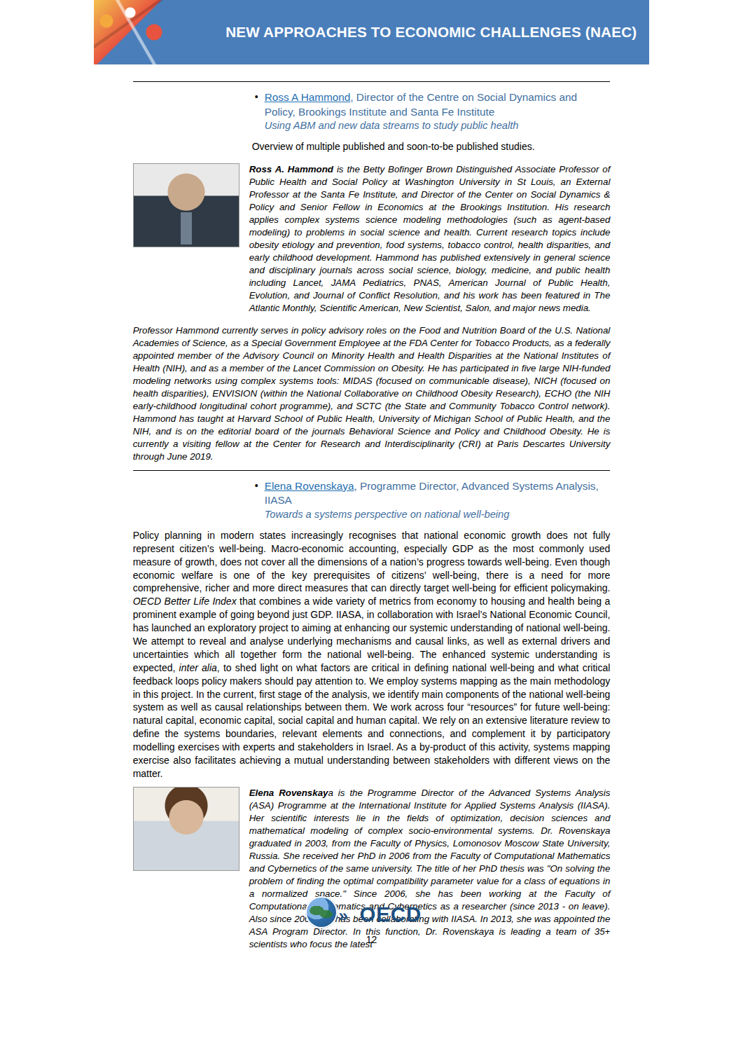NEW APPROACHES TO ECONOMIC CHALLENGES (NAEC)
Ross A Hammond, Director of the Centre on Social Dynamics and Policy, Brookings Institute and Santa Fe Institute Using ABM and new data streams to study public health
Overview of multiple published and soon-to-be published studies.
Ross A. Hammond is the Betty Bofinger Brown Distinguished Associate Professor of Public Health and Social Policy at Washington University in St Louis, an External Professor at the Santa Fe Institute, and Director of the Center on Social Dynamics & Policy and Senior Fellow in Economics at the Brookings Institution. His research applies complex systems science modeling methodologies (such as agent-based modeling) to problems in social science and health. Current research topics include obesity etiology and prevention, food systems, tobacco control, health disparities, and early childhood development. Hammond has published extensively in general science and disciplinary journals across social science, biology, medicine, and public health including Lancet, JAMA Pediatrics, PNAS, American Journal of Public Health, Evolution, and Journal of Conflict Resolution, and his work has been featured in The Atlantic Monthly, Scientific American, New Scientist, Salon, and major news media.
Professor Hammond currently serves in policy advisory roles on the Food and Nutrition Board of the U.S. National Academies of Science, as a Special Government Employee at the FDA Center for Tobacco Products, as a federally appointed member of the Advisory Council on Minority Health and Health Disparities at the National Institutes of Health (NIH), and as a member of the Lancet Commission on Obesity. He has participated in five large NIH-funded modeling networks using complex systems tools: MIDAS (focused on communicable disease), NICH (focused on health disparities), ENVISION (within the National Collaborative on Childhood Obesity Research), ECHO (the NIH early-childhood longitudinal cohort programme), and SCTC (the State and Community Tobacco Control network). Hammond has taught at Harvard School of Public Health, University of Michigan School of Public Health, and the NIH, and is on the editorial board of the journals Behavioral Science and Policy and Childhood Obesity. He is currently a visiting fellow at the Center for Research and Interdisciplinarity (CRI) at Paris Descartes University through June 2019.
Elena Rovenskaya, Programme Director, Advanced Systems Analysis, IIASA Towards a systems perspective on national well-being
Policy planning in modern states increasingly recognises that national economic growth does not fully represent citizen’s well-being. Macro-economic accounting, especially GDP as the most commonly used measure of growth, does not cover all the dimensions of a nation’s progress towards well-being. Even though economic welfare is one of the key prerequisites of citizens’ well-being, there is a need for more comprehensive, richer and more direct measures that can directly target well-being for efficient policymaking. OECD Better Life Index that combines a wide variety of metrics from economy to housing and health being a prominent example of going beyond just GDP. IIASA, in collaboration with Israel’s National Economic Council, has launched an exploratory project to aiming at enhancing our systemic understanding of national well-being. We attempt to reveal and analyse underlying mechanisms and causal links, as well as external drivers and uncertainties which all together form the national well-being. The enhanced systemic understanding is expected, inter alia, to shed light on what factors are critical in defining national well-being and what critical feedback loops policy makers should pay attention to. We employ systems mapping as the main methodology in this project. In the current, first stage of the analysis, we identify main components of the national well-being system as well as causal relationships between them. We work across four “resources” for future well-being: natural capital, economic capital, social capital and human capital. We rely on an extensive literature review to define the systems boundaries, relevant elements and connections, and complement it by participatory modelling exercises with experts and stakeholders in Israel. As a by-product of this activity, systems mapping exercise also facilitates achieving a mutual understanding between stakeholders with different views on the matter.
Elena Rovenskaya is the Programme Director of the Advanced Systems Analysis (ASA) Programme at the International Institute for Applied Systems Analysis (IIASA). Her scientific interests lie in the fields of optimization, decision sciences and mathematical modeling of complex socio-environmental systems. Dr. Rovenskaya graduated in 2003, from the Faculty of Physics, Lomonosov Moscow State University, Russia. She received her PhD in 2006 from the Faculty of Computational Mathematics and Cybernetics of the same university. The title of her PhD thesis was "On solving the problem of finding the optimal compatibility parameter value for a class of equations in a normalized space." Since 2006, she has been working at the Faculty of Computational Mathematics and Cybernetics as a researcher (since 2013 - on leave). Also since 2006 she has been collaborating with IIASA. In 2013, she was appointed the ASA Program Director. In this function, Dr. Rovenskaya is leading a team of 35+ scientists who focus the latest
»
OECD
12